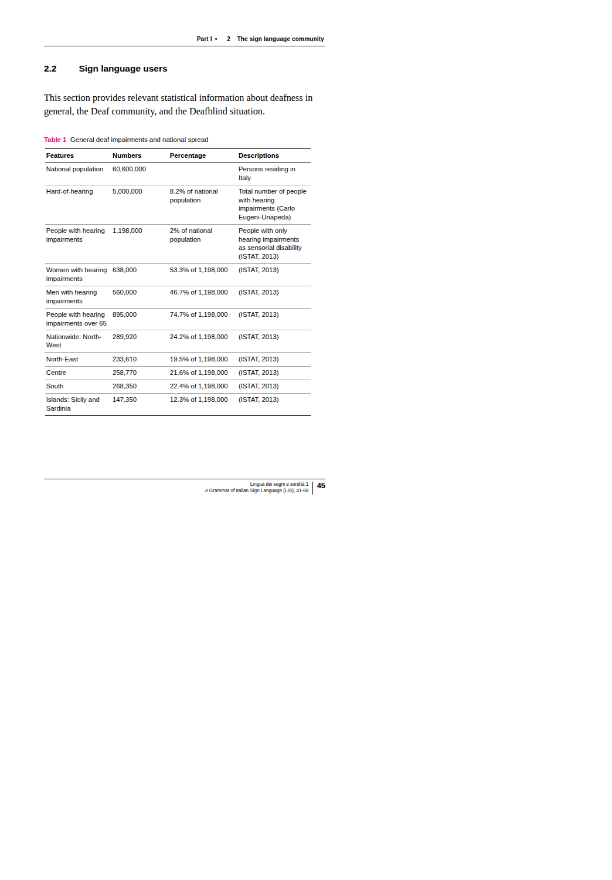Part I• 2 The sign language community
2.2 Sign language users
This section provides relevant statistical information about deafness in general, the Deaf community, and the Deafblind situation.
Table 1 General deaf impairments and national spread
| Features | Numbers | Percentage | Descriptions |
| --- | --- | --- | --- |
| National population | 60,600,000 | | Persons residing in Italy |
| Hard-of-hearing | 5,000,000 | 8.2% of national population | Total number of people with hearing impairments (Carlo Eugeni-Unapeda) |
| People with hearing impairments | 1,198,000 | 2% of national population | People with only hearing impairments as sensorial disability (ISTAT, 2013) |
| Women with hearing impairments | 638,000 | 53.3% of 1,198,000 | (ISTAT, 2013) |
| Men with hearing impairments | 560,000 | 46.7% of 1,198,000 | (ISTAT, 2013) |
| People with hearing impairments over 65 | 895,000 | 74.7% of 1,198,000 | (ISTAT, 2013) |
| Nationwide: North-West | 289,920 | 24.2% of 1,198,000 | (ISTAT, 2013) |
| North-East | 233,610 | 19.5% of 1,198,000 | (ISTAT, 2013) |
| Centre | 258,770 | 21.6% of 1,198,000 | (ISTAT, 2013) |
| South | 268,350 | 22.4% of 1,198,000 | (ISTAT, 2013) |
| Islands: Sicily and Sardinia | 147,350 | 12.3% of 1,198,000 | (ISTAT, 2013) |
Lingua dei segni e sordità 1
A Grammar of Italian Sign Language (LIS), 41-68
45